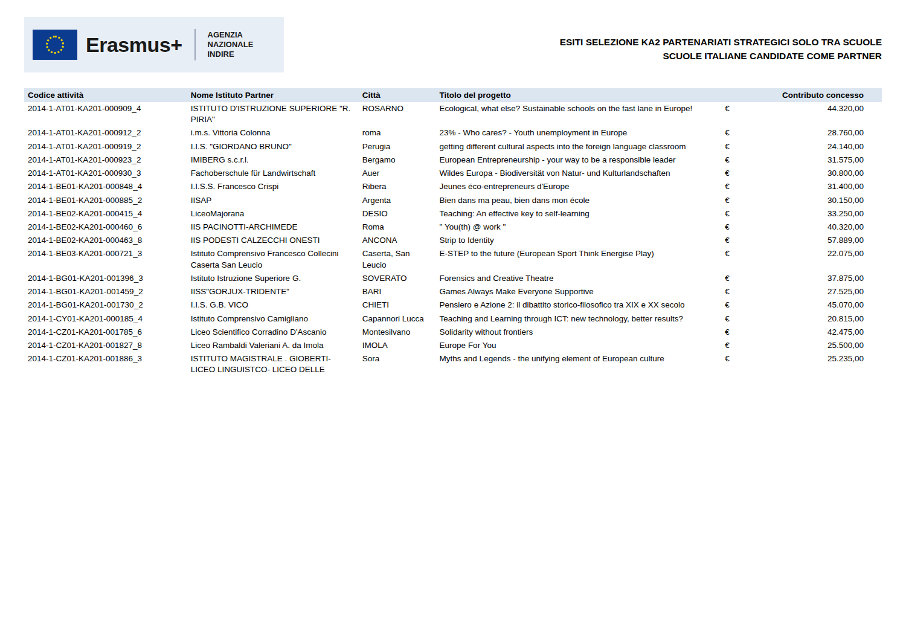Erasmus+
Agenzia
Nazionale
Indire
ESITI SELEZIONE KA2 PARTENARIATI STRATEGICI SOLO TRA SCUOLE
SCUOLE ITALIANE CANDIDATE COME PARTNER
| Codice attività | Nome Istituto Partner | Città | Titolo del progetto | Contributo concesso |
| --- | --- | --- | --- | --- |
| 2014-1-AT01-KA201-000909_4 | ISTITUTO D'ISTRUZIONE SUPERIORE "R. PIRIA" | ROSARNO | Ecological, what else? Sustainable schools on the fast lane in Europe! | € | 44.320,00 |
| 2014-1-AT01-KA201-000912_2 | i.m.s. Vittoria Colonna | roma | 23% - Who cares? - Youth unemployment in Europe | € | 28.760,00 |
| 2014-1-AT01-KA201-000919_2 | I.I.S. "GIORDANO BRUNO" | Perugia | getting different cultural aspects into the foreign language classroom | € | 24.140,00 |
| 2014-1-AT01-KA201-000923_2 | IMIBERG s.c.r.l. | Bergamo | European Entrepreneurship - your way to be a responsible leader | € | 31.575,00 |
| 2014-1-AT01-KA201-000930_3 | Fachoberschule für Landwirtschaft | Auer | Wildes Europa - Biodiversität von Natur- und Kulturlandschaften | € | 30.800,00 |
| 2014-1-BE01-KA201-000848_4 | I.I.S.S. Francesco Crispi | Ribera | Jeunes éco-entrepreneurs d'Europe | € | 31.400,00 |
| 2014-1-BE01-KA201-000885_2 | IISAP | Argenta | Bien dans ma peau, bien dans mon école | € | 30.150,00 |
| 2014-1-BE02-KA201-000415_4 | LiceoMajorana | DESIO | Teaching: An effective key to self-learning | € | 33.250,00 |
| 2014-1-BE02-KA201-000460_6 | IIS PACINOTTI-ARCHIMEDE | Roma | " You(th) @ work " | € | 40.320,00 |
| 2014-1-BE02-KA201-000463_8 | IIS PODESTI CALZECCHI ONESTI | ANCONA | Strip to Identity | € | 57.889,00 |
| 2014-1-BE03-KA201-000721_3 | Istituto Comprensivo Francesco Collecini Caserta San Leucio | Caserta, San Leucio | E-STEP to the future (European Sport Think Energise Play) | € | 22.075,00 |
| 2014-1-BG01-KA201-001396_3 | Istituto Istruzione Superiore G. | SOVERATO | Forensics and Creative Theatre | € | 37.875,00 |
| 2014-1-BG01-KA201-001459_2 | IISS"GORJUX-TRIDENTE" | BARI | Games Always Make Everyone Supportive | € | 27.525,00 |
| 2014-1-BG01-KA201-001730_2 | I.I.S. G.B. VICO | CHIETI | Pensiero e Azione 2: il dibattito storico-filosofico tra XIX e XX secolo | € | 45.070,00 |
| 2014-1-CY01-KA201-000185_4 | Istituto Comprensivo Camigliano | Capannori Lucca | Teaching and Learning through ICT: new technology, better results? | € | 20.815,00 |
| 2014-1-CZ01-KA201-001785_6 | Liceo Scientifico Corradino D'Ascanio | Montesilvano | Solidarity without frontiers | € | 42.475,00 |
| 2014-1-CZ01-KA201-001827_8 | Liceo Rambaldi Valeriani A. da Imola | IMOLA | Europe For You | € | 25.500,00 |
| 2014-1-CZ01-KA201-001886_3 | ISTITUTO MAGISTRALE . GIOBERTI- LICEO LINGUISTCO- LICEO DELLE | Sora | Myths and Legends - the unifying element of European culture | € | 25.235,00 |